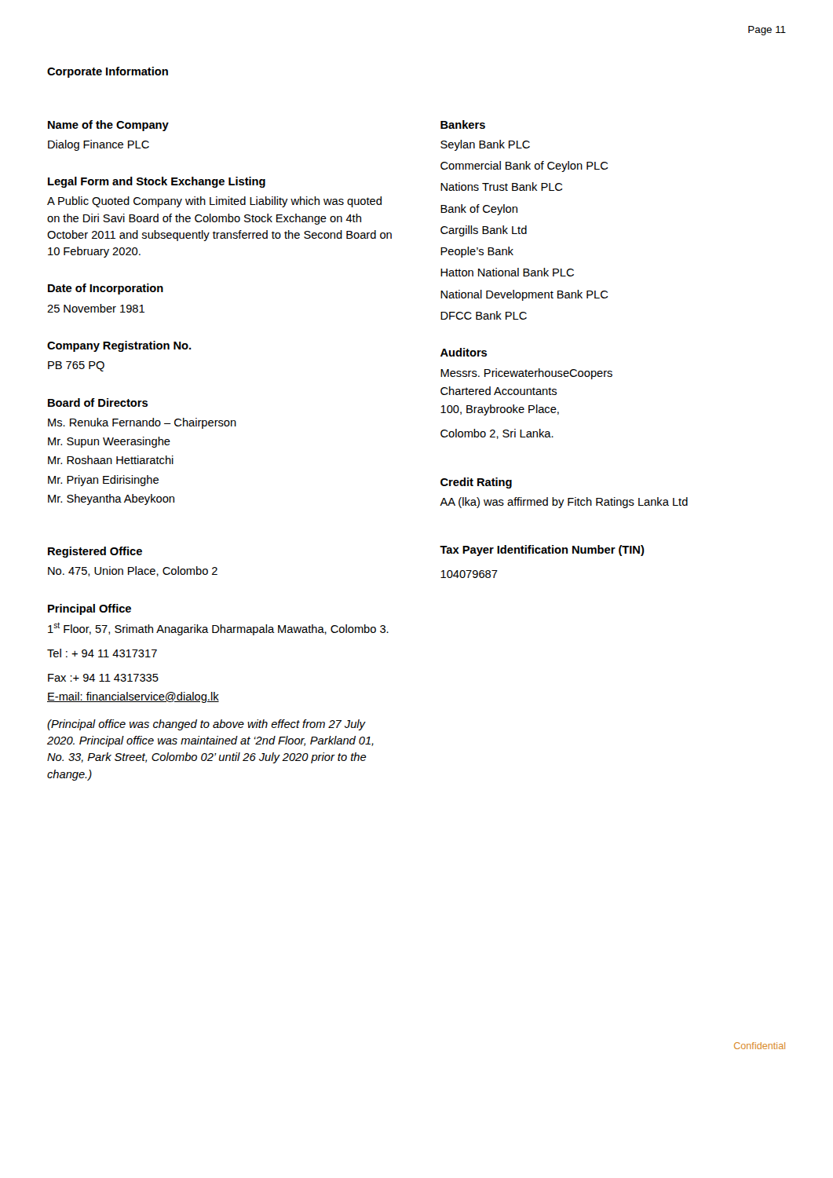Page 11
Corporate Information
Name of the Company
Dialog Finance PLC
Legal Form and Stock Exchange Listing
A Public Quoted Company with Limited Liability which was quoted on the Diri Savi Board of the Colombo Stock Exchange on 4th October 2011 and subsequently transferred to the Second Board on 10 February 2020.
Date of Incorporation
25 November 1981
Company Registration No.
PB 765 PQ
Board of Directors
Ms. Renuka Fernando – Chairperson
Mr. Supun Weerasinghe
Mr. Roshaan Hettiaratchi
Mr. Priyan Edirisinghe
Mr. Sheyantha Abeykoon
Registered Office
No. 475, Union Place, Colombo 2
Principal Office
1st Floor, 57, Srimath Anagarika Dharmapala Mawatha, Colombo 3.
Tel : + 94 11 4317317
Fax :+ 94 11 4317335
E-mail: financialservice@dialog.lk
(Principal office was changed to above with effect from 27 July 2020. Principal office was maintained at ‘2nd Floor, Parkland 01, No. 33, Park Street, Colombo 02’ until 26 July 2020 prior to the change.)
Bankers
Seylan Bank PLC
Commercial Bank of Ceylon PLC
Nations Trust Bank PLC
Bank of Ceylon
Cargills Bank Ltd
People’s Bank
Hatton National Bank PLC
National Development Bank PLC
DFCC Bank PLC
Auditors
Messrs. PricewaterhouseCoopers
Chartered Accountants
100, Braybrooke Place,
Colombo 2, Sri Lanka.
Credit Rating
AA (lka) was affirmed by Fitch Ratings Lanka Ltd
Tax Payer Identification Number (TIN)
104079687
Confidential